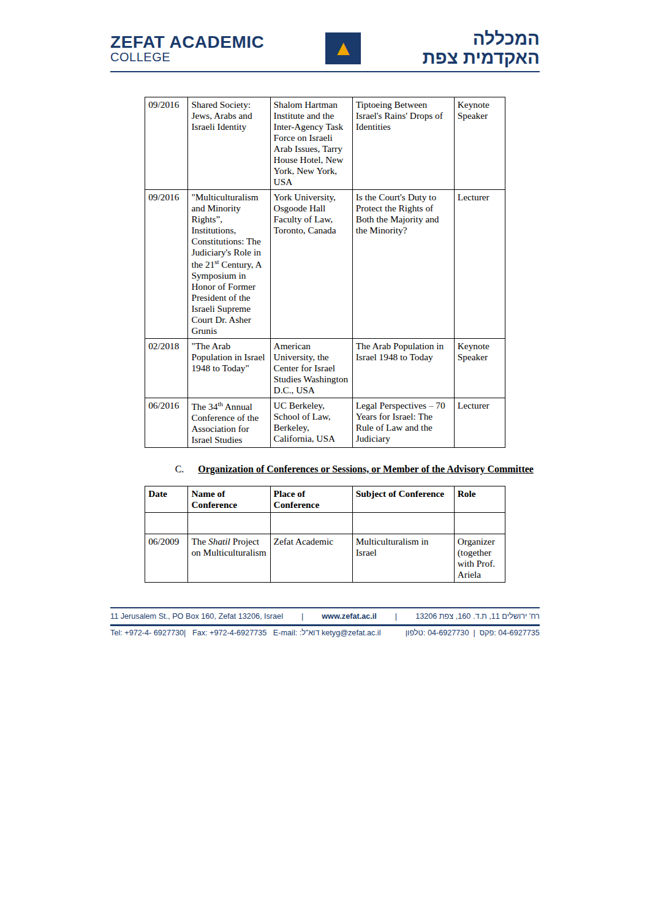ZEFAT ACADEMIC
COLLEGE
▲
המכללה
האקדמית צפת
| 09/2016 | Shared Society: Jews, Arabs and Israeli Identity | Shalom Hartman Institute and the Inter-Agency Task Force on Israeli Arab Issues, Tarry House Hotel, New York, New York, USA | Tiptoeing Between Israel's Rains' Drops of Identities | Keynote Speaker |
| 09/2016 | "Multiculturalism and Minority Rights”, Institutions, Constitutions: The Judiciary's Role in the 21 st Century, A Symposium in Honor of Former President of the Israeli Supreme Court Dr. Asher Grunis | York University, Osgoode Hall Faculty of Law, Toronto, Canada | Is the Court's Duty to Protect the Rights of Both the Majority and the Minority? | Lecturer |
| 02/2018 | "The Arab Population in Israel 1948 to Today" | American University, the Center for Israel Studies Washington D.C., USA | The Arab Population in Israel 1948 to Today | Keynote Speaker |
| 06/2016 | The 34 th Annual Conference of the Association for Israel Studies | UC Berkeley, School of Law, Berkeley, California, USA | Legal Perspectives – 70 Years for Israel: The Rule of Law and the Judiciary | Lecturer |
C. Organization of Conferences or Sessions, or Member of the Advisory Committee
| Date | Name of Conference | Place of Conference | Subject of Conference | Role |
| --- | --- | --- | --- | --- |
| 06/2009 | The Shatil Project on Multiculturalism | Zefat Academic | Multiculturalism in Israel | Organizer (together with Prof. Ariela |
11 Jerusalem St., PO Box 160, Zefat 13206, Israel
|
www.zefat.ac.il
|
רח' ירושלים 11, ת.ד. 160, צפת 13206
Tel: +972-4- 6927730| Fax: +972-4-6927735 E-mail: דוא”ל: ketyg@zefat.ac.il
04-6927735 :פקס | 04-6927730 :טלפון